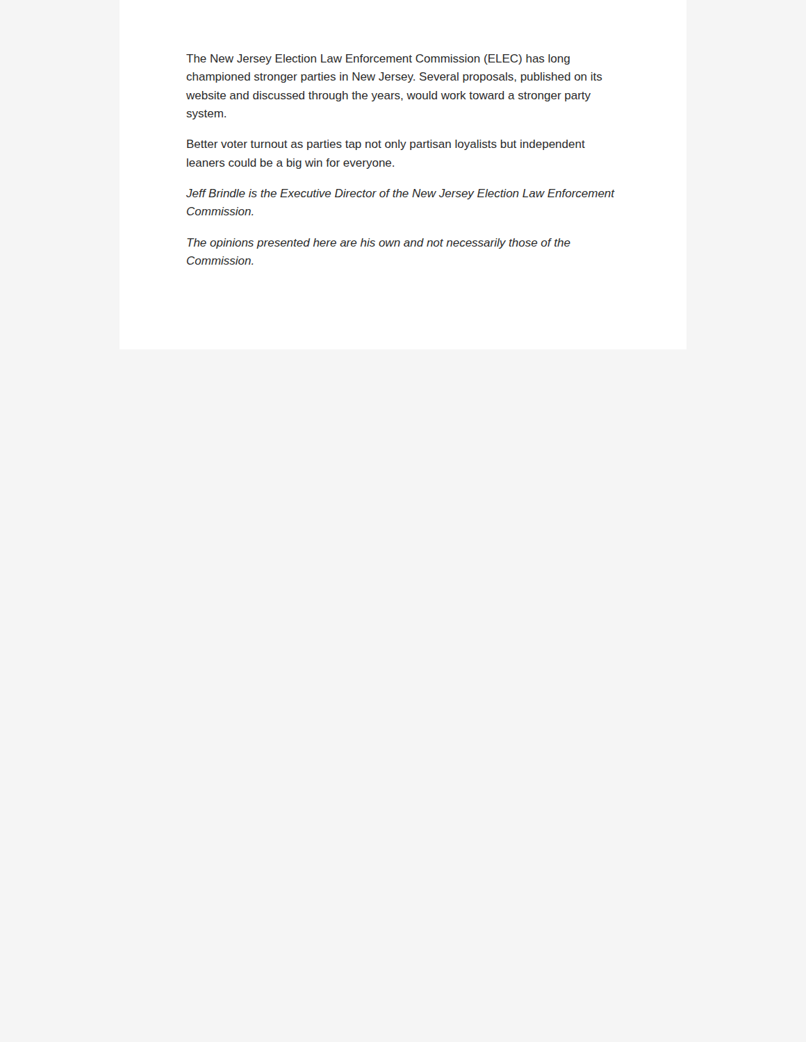The New Jersey Election Law Enforcement Commission (ELEC) has long championed stronger parties in New Jersey. Several proposals, published on its website and discussed through the years, would work toward a stronger party system.
Better voter turnout as parties tap not only partisan loyalists but independent leaners could be a big win for everyone.
Jeff Brindle is the Executive Director of the New Jersey Election Law Enforcement Commission.
The opinions presented here are his own and not necessarily those of the Commission.